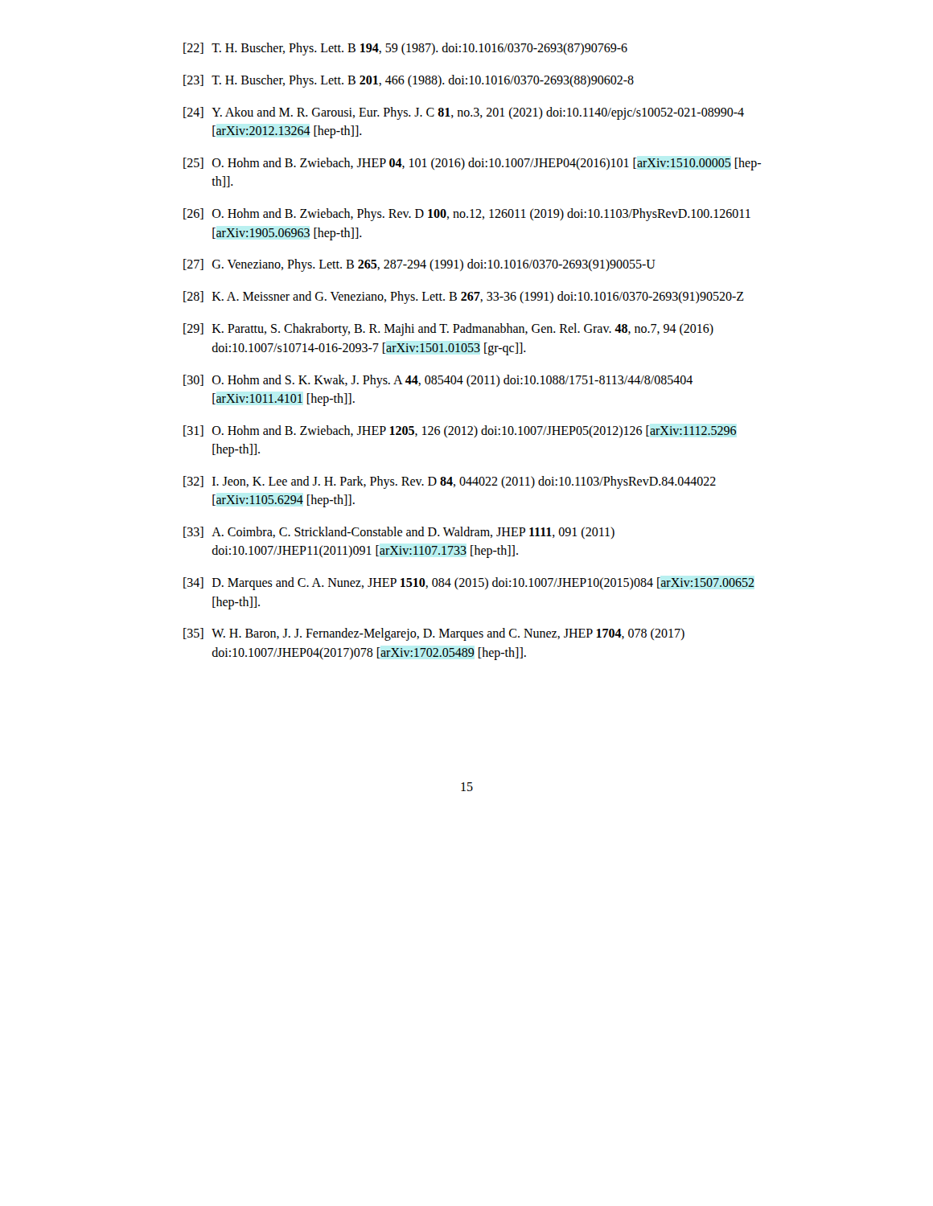T. H. Buscher, Phys. Lett. B 194, 59 (1987). doi:10.1016/0370-2693(87)90769-6
T. H. Buscher, Phys. Lett. B 201, 466 (1988). doi:10.1016/0370-2693(88)90602-8
Y. Akou and M. R. Garousi, Eur. Phys. J. C 81, no.3, 201 (2021) doi:10.1140/epjc/s10052-021-08990-4 [arXiv:2012.13264 [hep-th]].
O. Hohm and B. Zwiebach, JHEP 04, 101 (2016) doi:10.1007/JHEP04(2016)101 [arXiv:1510.00005 [hep-th]].
O. Hohm and B. Zwiebach, Phys. Rev. D 100, no.12, 126011 (2019) doi:10.1103/PhysRevD.100.126011 [arXiv:1905.06963 [hep-th]].
G. Veneziano, Phys. Lett. B 265, 287-294 (1991) doi:10.1016/0370-2693(91)90055-U
K. A. Meissner and G. Veneziano, Phys. Lett. B 267, 33-36 (1991) doi:10.1016/0370-2693(91)90520-Z
K. Parattu, S. Chakraborty, B. R. Majhi and T. Padmanabhan, Gen. Rel. Grav. 48, no.7, 94 (2016) doi:10.1007/s10714-016-2093-7 [arXiv:1501.01053 [gr-qc]].
O. Hohm and S. K. Kwak, J. Phys. A 44, 085404 (2011) doi:10.1088/1751-8113/44/8/085404 [arXiv:1011.4101 [hep-th]].
O. Hohm and B. Zwiebach, JHEP 1205, 126 (2012) doi:10.1007/JHEP05(2012)126 [arXiv:1112.5296 [hep-th]].
I. Jeon, K. Lee and J. H. Park, Phys. Rev. D 84, 044022 (2011) doi:10.1103/PhysRevD.84.044022 [arXiv:1105.6294 [hep-th]].
A. Coimbra, C. Strickland-Constable and D. Waldram, JHEP 1111, 091 (2011) doi:10.1007/JHEP11(2011)091 [arXiv:1107.1733 [hep-th]].
D. Marques and C. A. Nunez, JHEP 1510, 084 (2015) doi:10.1007/JHEP10(2015)084 [arXiv:1507.00652 [hep-th]].
W. H. Baron, J. J. Fernandez-Melgarejo, D. Marques and C. Nunez, JHEP 1704, 078 (2017) doi:10.1007/JHEP04(2017)078 [arXiv:1702.05489 [hep-th]].
15